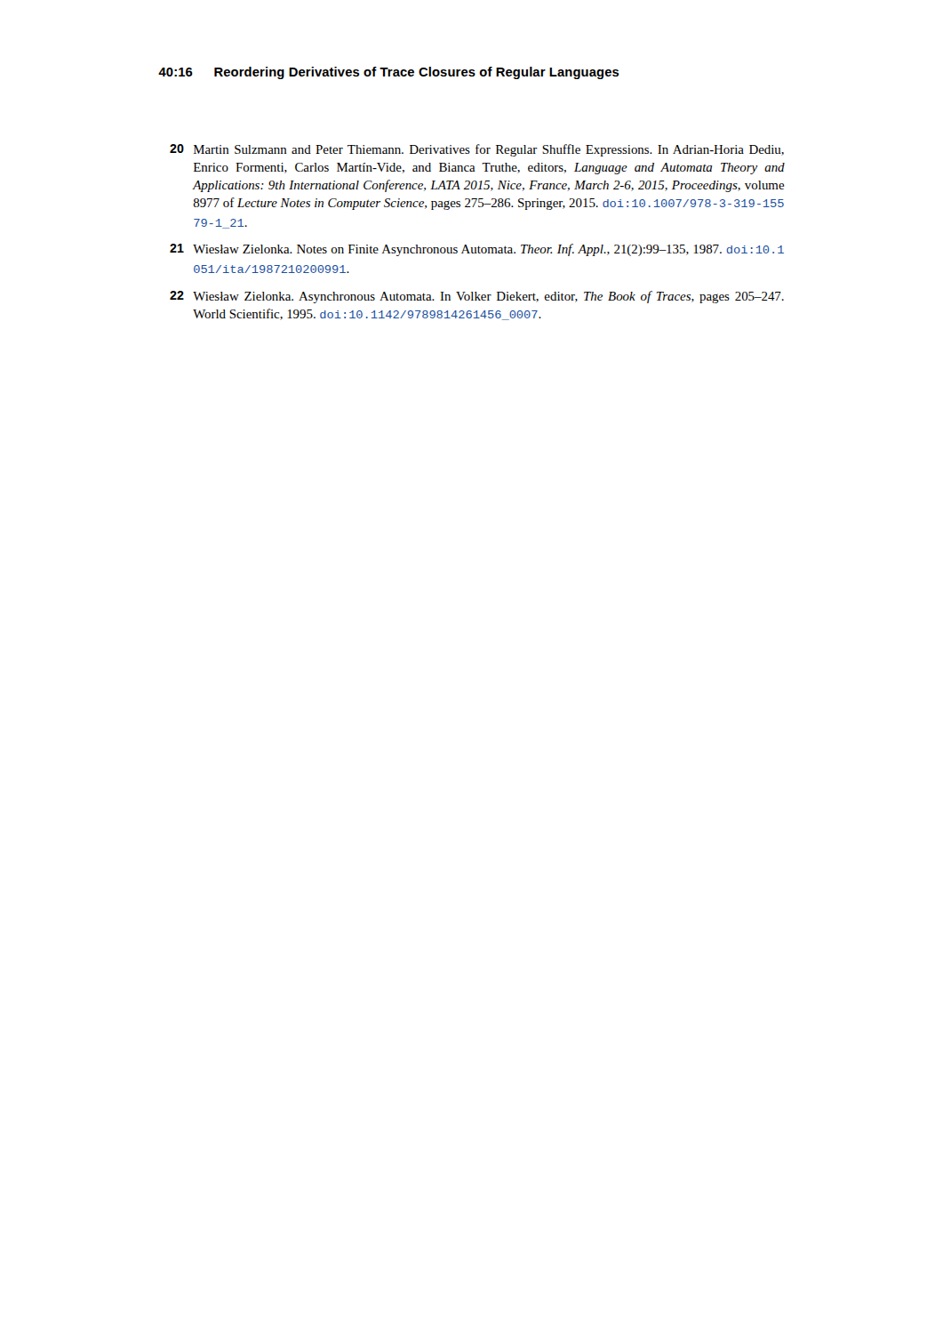40:16 Reordering Derivatives of Trace Closures of Regular Languages
20 Martin Sulzmann and Peter Thiemann. Derivatives for Regular Shuffle Expressions. In Adrian-Horia Dediu, Enrico Formenti, Carlos Martín-Vide, and Bianca Truthe, editors, Language and Automata Theory and Applications: 9th International Conference, LATA 2015, Nice, France, March 2-6, 2015, Proceedings, volume 8977 of Lecture Notes in Computer Science, pages 275–286. Springer, 2015. doi:10.1007/978-3-319-15579-1_21.
21 Wiesław Zielonka. Notes on Finite Asynchronous Automata. Theor. Inf. Appl., 21(2):99–135, 1987. doi:10.1051/ita/1987210200991.
22 Wiesław Zielonka. Asynchronous Automata. In Volker Diekert, editor, The Book of Traces, pages 205–247. World Scientific, 1995. doi:10.1142/9789814261456_0007.